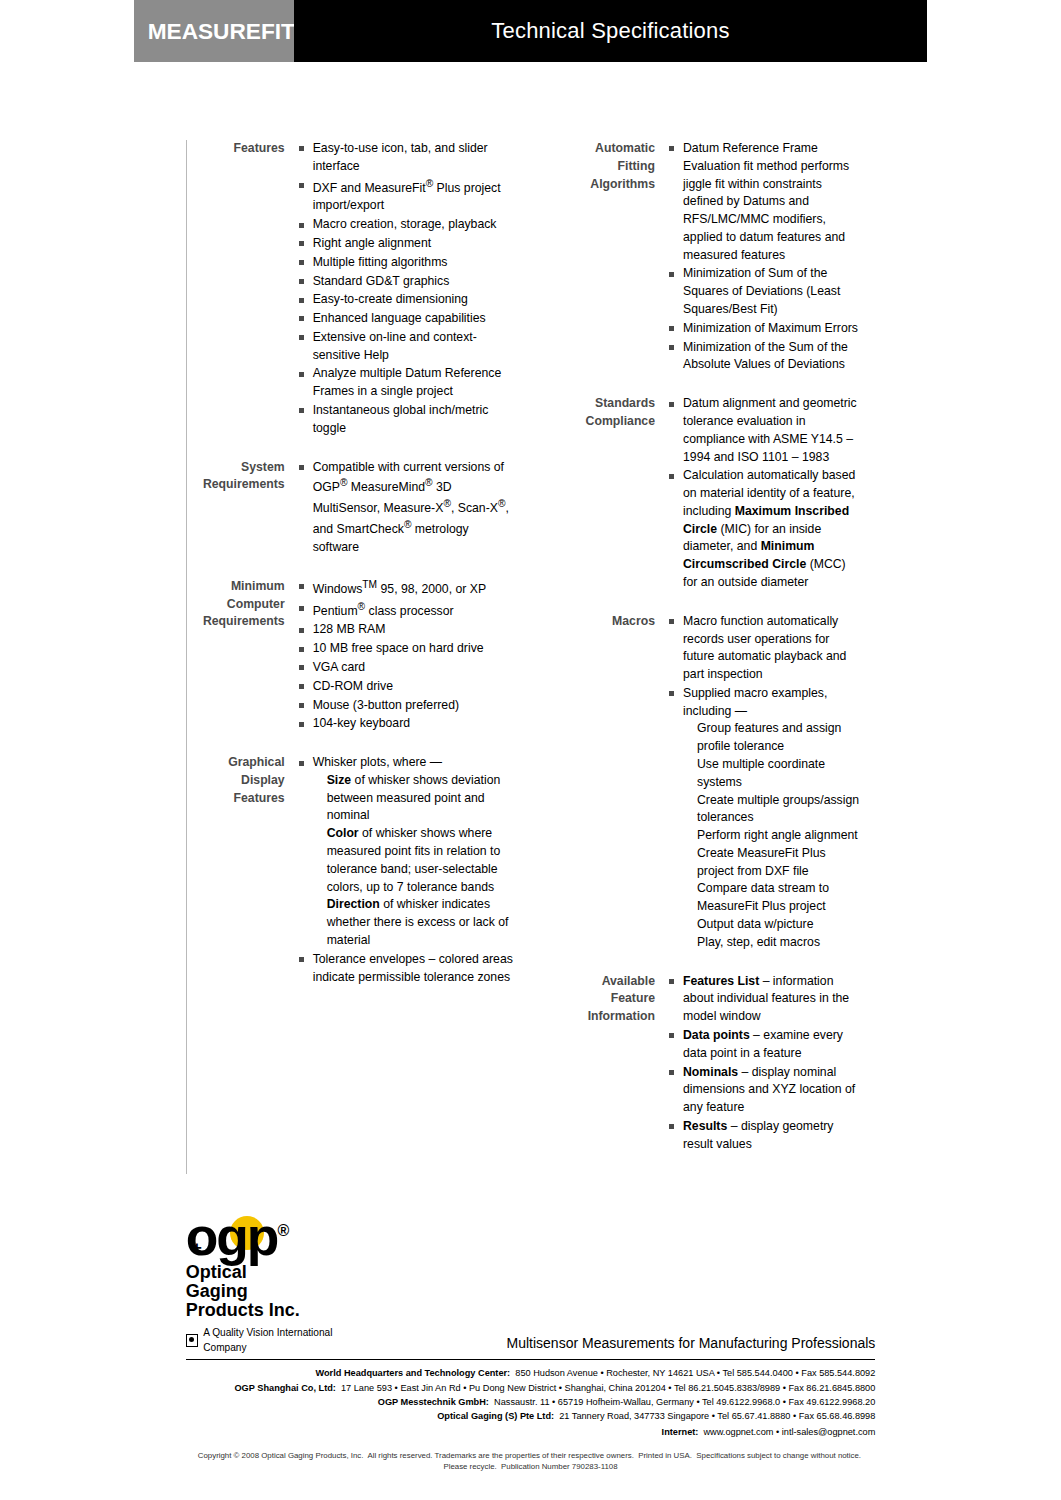MEASUREFIT PLUS
Technical Specifications
Features
Easy-to-use icon, tab, and slider interface
DXF and MeasureFit® Plus project import/export
Macro creation, storage, playback
Right angle alignment
Multiple fitting algorithms
Standard GD&T graphics
Easy-to-create dimensioning
Enhanced language capabilities
Extensive on-line and context-sensitive Help
Analyze multiple Datum Reference Frames in a single project
Instantaneous global inch/metric toggle
System Requirements
Compatible with current versions of OGP® MeasureMind® 3D MultiSensor, Measure-X®, Scan-X®, and SmartCheck® metrology software
Minimum Computer Requirements
WindowsTM 95, 98, 2000, or XP
Pentium® class processor
128 MB RAM
10 MB free space on hard drive
VGA card
CD-ROM drive
Mouse (3-button preferred)
104-key keyboard
Graphical Display Features
Whisker plots, where —
Size of whisker shows deviation between measured point and nominal
Color of whisker shows where measured point fits in relation to tolerance band; user-selectable colors, up to 7 tolerance bands
Direction of whisker indicates whether there is excess or lack of material
Tolerance envelopes – colored areas indicate permissible tolerance zones
Automatic Fitting Algorithms
Datum Reference Frame Evaluation fit method performs jiggle fit within constraints defined by Datums and RFS/LMC/MMC modifiers, applied to datum features and measured features
Minimization of Sum of the Squares of Deviations (Least Squares/Best Fit)
Minimization of Maximum Errors
Minimization of the Sum of the Absolute Values of Deviations
Standards Compliance
Datum alignment and geometric tolerance evaluation in compliance with ASME Y14.5 – 1994 and ISO 1101 – 1983
Calculation automatically based on material identity of a feature, including Maximum Inscribed Circle (MIC) for an inside diameter, and Minimum Circumscribed Circle (MCC) for an outside diameter
Macros
Macro function automatically records user operations for future automatic playback and part inspection
Supplied macro examples, including —
Group features and assign profile tolerance
Use multiple coordinate systems
Create multiple groups/assign tolerances
Perform right angle alignment
Create MeasureFit Plus project from DXF file
Compare data stream to MeasureFit Plus project
Output data w/picture
Play, step, edit macros
Available Feature Information
Features List – information about individual features in the model window
Data points – examine every data point in a feature
Nominals – display nominal dimensions and XYZ location of any feature
Results – display geometry result values
+ ogp®
Optical
Gaging
Products Inc.
A Quality Vision International Company
Multisensor Measurements for Manufacturing Professionals
World Headquarters and Technology Center: 850 Hudson Avenue • Rochester, NY 14621 USA • Tel 585.544.0400 • Fax 585.544.8092
OGP Shanghai Co, Ltd: 17 Lane 593 • East Jin An Rd • Pu Dong New District • Shanghai, China 201204 • Tel 86.21.5045.8383/8989 • Fax 86.21.6845.8800
OGP Messtechnik GmbH: Nassaustr. 11 • 65719 Hofheim-Wallau, Germany • Tel 49.6122.9968.0 • Fax 49.6122.9968.20
Optical Gaging (S) Pte Ltd: 21 Tannery Road, 347733 Singapore • Tel 65.67.41.8880 • Fax 65.68.46.8998
Internet: www.ogpnet.com • intl-sales@ogpnet.com
Copyright © 2008 Optical Gaging Products, Inc. All rights reserved. Trademarks are the properties of their respective owners. Printed in USA. Specifications subject to change without notice. Please recycle. Publication Number 790283-1108